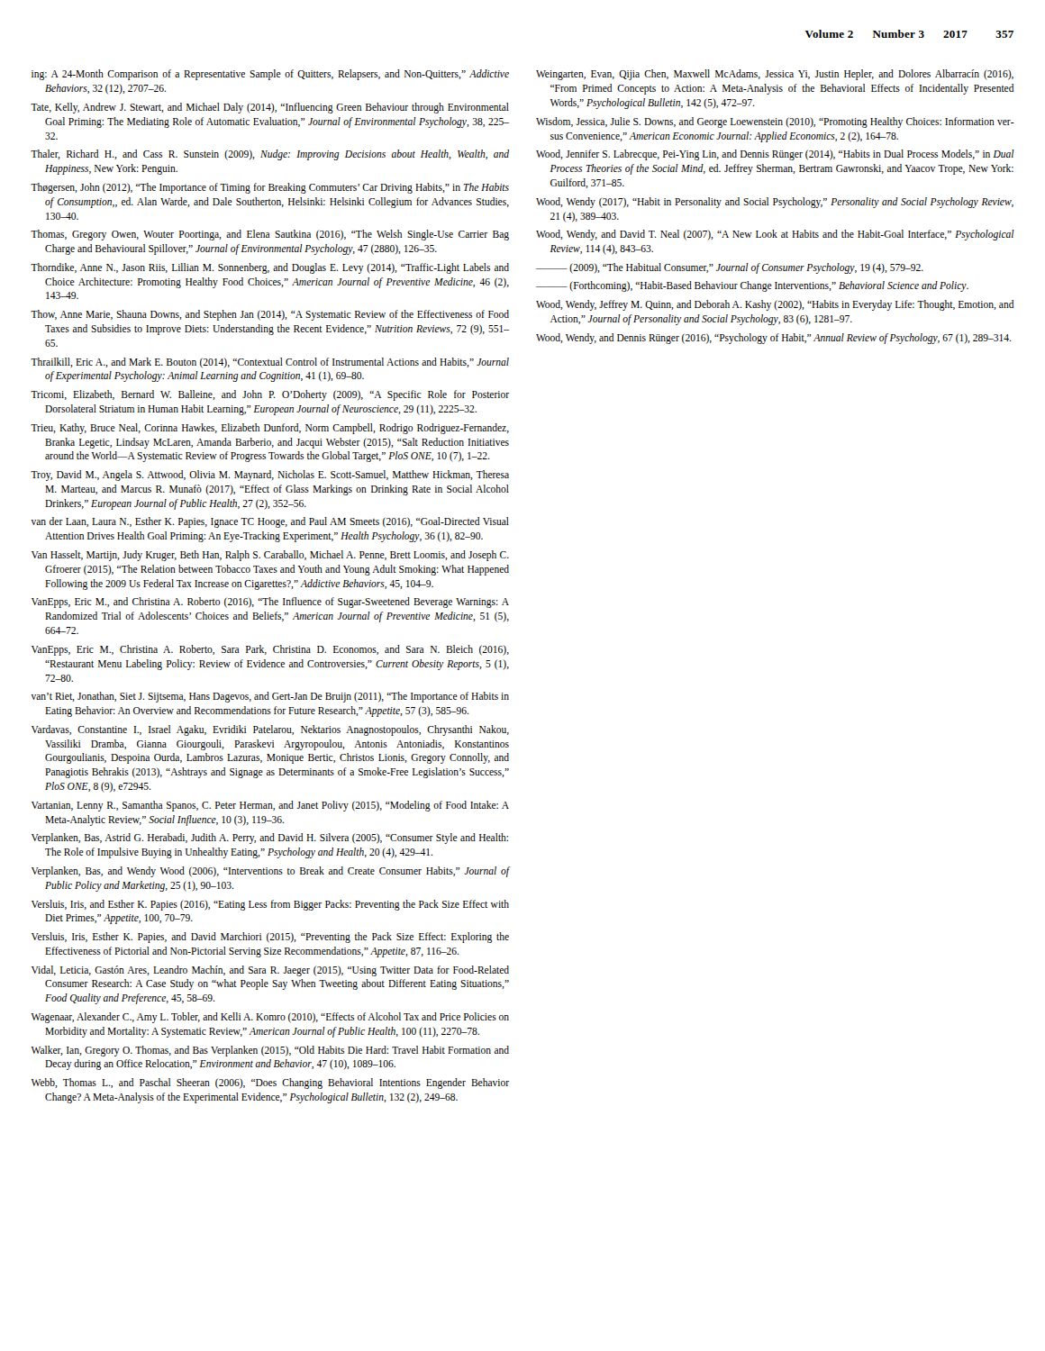Volume 2 Number 32017357
ing: A 24-Month Comparison of a Representative Sample of Quitters, Relapsers, and Non-Quitters,” Addictive Behaviors, 32 (12), 2707–26.
Tate, Kelly, Andrew J. Stewart, and Michael Daly (2014), “Influencing Green Behaviour through Environmental Goal Priming: The Mediating Role of Automatic Evaluation,” Journal of Environmental Psychology, 38, 225–32.
Thaler, Richard H., and Cass R. Sunstein (2009), Nudge: Improving Decisions about Health, Wealth, and Happiness, New York: Penguin.
Thøgersen, John (2012), “The Importance of Timing for Breaking Commuters’ Car Driving Habits,” in The Habits of Consumption,, ed. Alan Warde, and Dale Southerton, Helsinki: Helsinki Collegium for Advances Studies, 130–40.
Thomas, Gregory Owen, Wouter Poortinga, and Elena Sautkina (2016), “The Welsh Single-Use Carrier Bag Charge and Behavioural Spillover,” Journal of Environmental Psychology, 47 (2880), 126–35.
Thorndike, Anne N., Jason Riis, Lillian M. Sonnenberg, and Douglas E. Levy (2014), “Traffic-Light Labels and Choice Architecture: Promoting Healthy Food Choices,” American Journal of Preventive Medicine, 46 (2), 143–49.
Thow, Anne Marie, Shauna Downs, and Stephen Jan (2014), “A Systematic Review of the Effectiveness of Food Taxes and Subsidies to Improve Diets: Understanding the Recent Evidence,” Nutrition Reviews, 72 (9), 551–65.
Thrailkill, Eric A., and Mark E. Bouton (2014), “Contextual Control of Instrumental Actions and Habits,” Journal of Experimental Psychology: Animal Learning and Cognition, 41 (1), 69–80.
Tricomi, Elizabeth, Bernard W. Balleine, and John P. O’Doherty (2009), “A Specific Role for Posterior Dorsolateral Striatum in Human Habit Learning,” European Journal of Neuroscience, 29 (11), 2225–32.
Trieu, Kathy, Bruce Neal, Corinna Hawkes, Elizabeth Dunford, Norm Campbell, Rodrigo Rodriguez-Fernandez, Branka Legetic, Lindsay McLaren, Amanda Barberio, and Jacqui Webster (2015), “Salt Reduction Initiatives around the World—A Systematic Review of Progress Towards the Global Target,” PloS ONE, 10 (7), 1–22.
Troy, David M., Angela S. Attwood, Olivia M. Maynard, Nicholas E. Scott-Samuel, Matthew Hickman, Theresa M. Marteau, and Marcus R. Munafò (2017), “Effect of Glass Markings on Drinking Rate in Social Alcohol Drinkers,” European Journal of Public Health, 27 (2), 352–56.
van der Laan, Laura N., Esther K. Papies, Ignace TC Hooge, and Paul AM Smeets (2016), “Goal-Directed Visual Attention Drives Health Goal Priming: An Eye-Tracking Experiment,” Health Psychology, 36 (1), 82–90.
Van Hasselt, Martijn, Judy Kruger, Beth Han, Ralph S. Caraballo, Michael A. Penne, Brett Loomis, and Joseph C. Gfroerer (2015), “The Relation between Tobacco Taxes and Youth and Young Adult Smoking: What Happened Following the 2009 Us Federal Tax Increase on Cigarettes?,” Addictive Behaviors, 45, 104–9.
VanEpps, Eric M., and Christina A. Roberto (2016), “The Influence of Sugar-Sweetened Beverage Warnings: A Randomized Trial of Adolescents’ Choices and Beliefs,” American Journal of Preventive Medicine, 51 (5), 664–72.
VanEpps, Eric M., Christina A. Roberto, Sara Park, Christina D. Economos, and Sara N. Bleich (2016), “Restaurant Menu Labeling Policy: Review of Evidence and Controversies,” Current Obesity Reports, 5 (1), 72–80.
van’t Riet, Jonathan, Siet J. Sijtsema, Hans Dagevos, and Gert-Jan De Bruijn (2011), “The Importance of Habits in Eating Behavior: An Overview and Recommendations for Future Research,” Appetite, 57 (3), 585–96.
Vardavas, Constantine I., Israel Agaku, Evridiki Patelarou, Nektarios Anagnostopoulos, Chrysanthi Nakou, Vassiliki Dramba, Gianna Giourgouli, Paraskevi Argyropoulou, Antonis Antoniadis, Konstantinos Gourgoulianis, Despoina Ourda, Lambros Lazuras, Monique Bertic, Christos Lionis, Gregory Connolly, and Panagiotis Behrakis (2013), “Ashtrays and Signage as Determinants of a Smoke-Free Legislation’s Success,” PloS ONE, 8 (9), e72945.
Vartanian, Lenny R., Samantha Spanos, C. Peter Herman, and Janet Polivy (2015), “Modeling of Food Intake: A Meta-Analytic Review,” Social Influence, 10 (3), 119–36.
Verplanken, Bas, Astrid G. Herabadi, Judith A. Perry, and David H. Silvera (2005), “Consumer Style and Health: The Role of Impulsive Buying in Unhealthy Eating,” Psychology and Health, 20 (4), 429–41.
Verplanken, Bas, and Wendy Wood (2006), “Interventions to Break and Create Consumer Habits,” Journal of Public Policy and Marketing, 25 (1), 90–103.
Versluis, Iris, and Esther K. Papies (2016), “Eating Less from Bigger Packs: Preventing the Pack Size Effect with Diet Primes,” Appetite, 100, 70–79.
Versluis, Iris, Esther K. Papies, and David Marchiori (2015), “Preventing the Pack Size Effect: Exploring the Effectiveness of Pictorial and Non-Pictorial Serving Size Recommendations,” Appetite, 87, 116–26.
Vidal, Leticia, Gastón Ares, Leandro Machín, and Sara R. Jaeger (2015), “Using Twitter Data for Food-Related Consumer Research: A Case Study on “what People Say When Tweeting about Different Eating Situations,” Food Quality and Preference, 45, 58–69.
Wagenaar, Alexander C., Amy L. Tobler, and Kelli A. Komro (2010), “Effects of Alcohol Tax and Price Policies on Morbidity and Mortality: A Systematic Review,” American Journal of Public Health, 100 (11), 2270–78.
Walker, Ian, Gregory O. Thomas, and Bas Verplanken (2015), “Old Habits Die Hard: Travel Habit Formation and Decay during an Office Relocation,” Environment and Behavior, 47 (10), 1089–106.
Webb, Thomas L., and Paschal Sheeran (2006), “Does Changing Behavioral Intentions Engender Behavior Change? A Meta-Analysis of the Experimental Evidence,” Psychological Bulletin, 132 (2), 249–68.
Weingarten, Evan, Qijia Chen, Maxwell McAdams, Jessica Yi, Justin Hepler, and Dolores Albarracín (2016), “From Primed Concepts to Action: A Meta-Analysis of the Behavioral Effects of Incidentally Presented Words,” Psychological Bulletin, 142 (5), 472–97.
Wisdom, Jessica, Julie S. Downs, and George Loewenstein (2010), “Promoting Healthy Choices: Information versus Convenience,” American Economic Journal: Applied Economics, 2 (2), 164–78.
Wood, Jennifer S. Labrecque, Pei-Ying Lin, and Dennis Rünger (2014), “Habits in Dual Process Models,” in Dual Process Theories of the Social Mind, ed. Jeffrey Sherman, Bertram Gawronski, and Yaacov Trope, New York: Guilford, 371–85.
Wood, Wendy (2017), “Habit in Personality and Social Psychology,” Personality and Social Psychology Review, 21 (4), 389–403.
Wood, Wendy, and David T. Neal (2007), “A New Look at Habits and the Habit-Goal Interface,” Psychological Review, 114 (4), 843–63.
——— (2009), “The Habitual Consumer,” Journal of Consumer Psychology, 19 (4), 579–92.
——— (Forthcoming), “Habit-Based Behaviour Change Interventions,” Behavioral Science and Policy.
Wood, Wendy, Jeffrey M. Quinn, and Deborah A. Kashy (2002), “Habits in Everyday Life: Thought, Emotion, and Action,” Journal of Personality and Social Psychology, 83 (6), 1281–97.
Wood, Wendy, and Dennis Rünger (2016), “Psychology of Habit,” Annual Review of Psychology, 67 (1), 289–314.